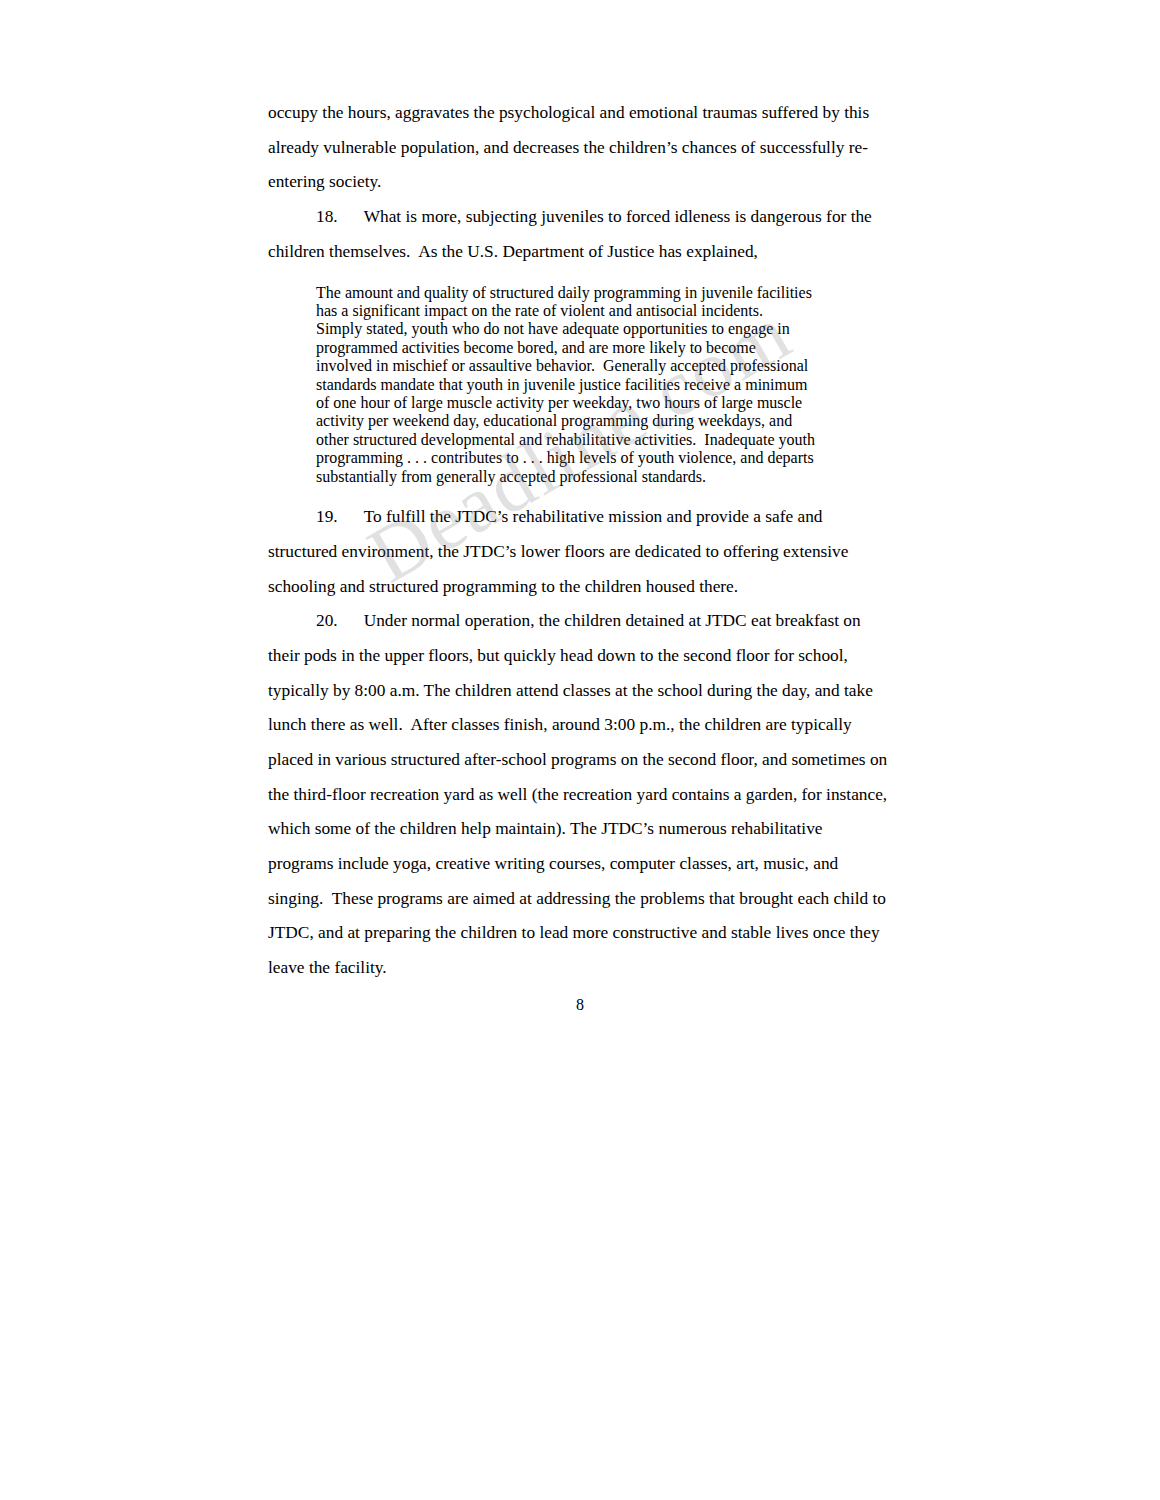Deadline.com
occupy the hours, aggravates the psychological and emotional traumas suffered by this already vulnerable population, and decreases the children’s chances of successfully re-entering society.
18. What is more, subjecting juveniles to forced idleness is dangerous for the children themselves. As the U.S. Department of Justice has explained,
The amount and quality of structured daily programming in juvenile facilities has a significant impact on the rate of violent and antisocial incidents. Simply stated, youth who do not have adequate opportunities to engage in programmed activities become bored, and are more likely to become involved in mischief or assaultive behavior. Generally accepted professional standards mandate that youth in juvenile justice facilities receive a minimum of one hour of large muscle activity per weekday, two hours of large muscle activity per weekend day, educational programming during weekdays, and other structured developmental and rehabilitative activities. Inadequate youth programming . . . contributes to . . . high levels of youth violence, and departs substantially from generally accepted professional standards.
19. To fulfill the JTDC’s rehabilitative mission and provide a safe and structured environment, the JTDC’s lower floors are dedicated to offering extensive schooling and structured programming to the children housed there.
20. Under normal operation, the children detained at JTDC eat breakfast on their pods in the upper floors, but quickly head down to the second floor for school, typically by 8:00 a.m. The children attend classes at the school during the day, and take lunch there as well. After classes finish, around 3:00 p.m., the children are typically placed in various structured after-school programs on the second floor, and sometimes on the third-floor recreation yard as well (the recreation yard contains a garden, for instance, which some of the children help maintain). The JTDC’s numerous rehabilitative programs include yoga, creative writing courses, computer classes, art, music, and singing. These programs are aimed at addressing the problems that brought each child to JTDC, and at preparing the children to lead more constructive and stable lives once they leave the facility.
8